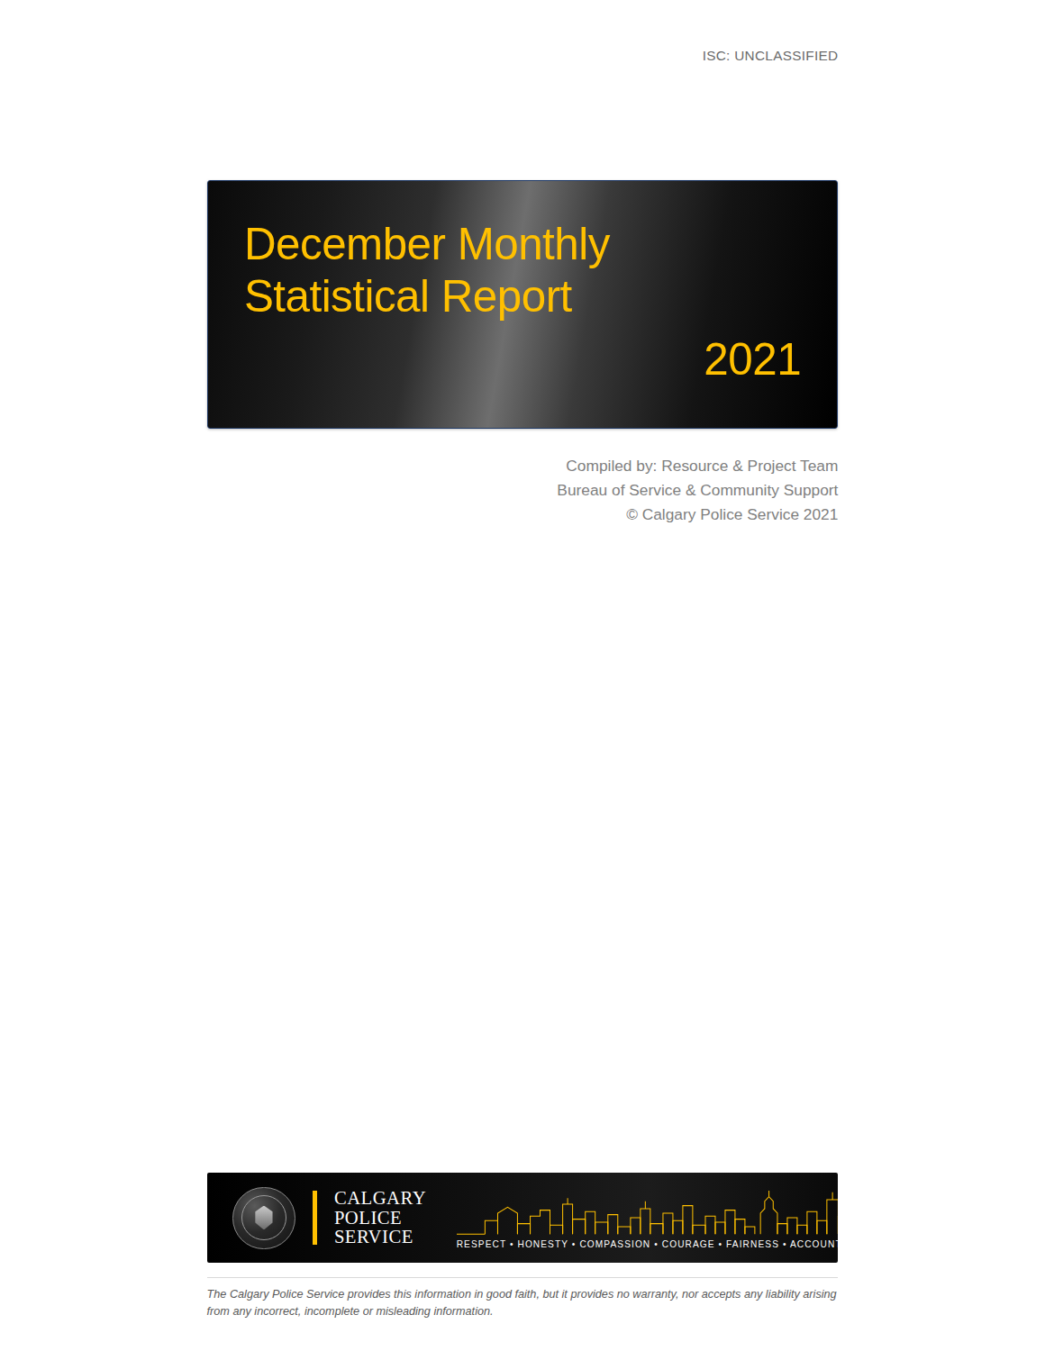ISC: UNCLASSIFIED
December Monthly Statistical Report
2021
Compiled by: Resource & Project Team
Bureau of Service & Community Support
© Calgary Police Service 2021
CALGARY
POLICE
SERVICE
RESPECT • HONESTY • COMPASSION • COURAGE • FAIRNESS • ACCOUNTABILITY • INTEGRITY
The Calgary Police Service provides this information in good faith, but it provides no warranty, nor accepts any liability arising from any incorrect, incomplete or misleading information.